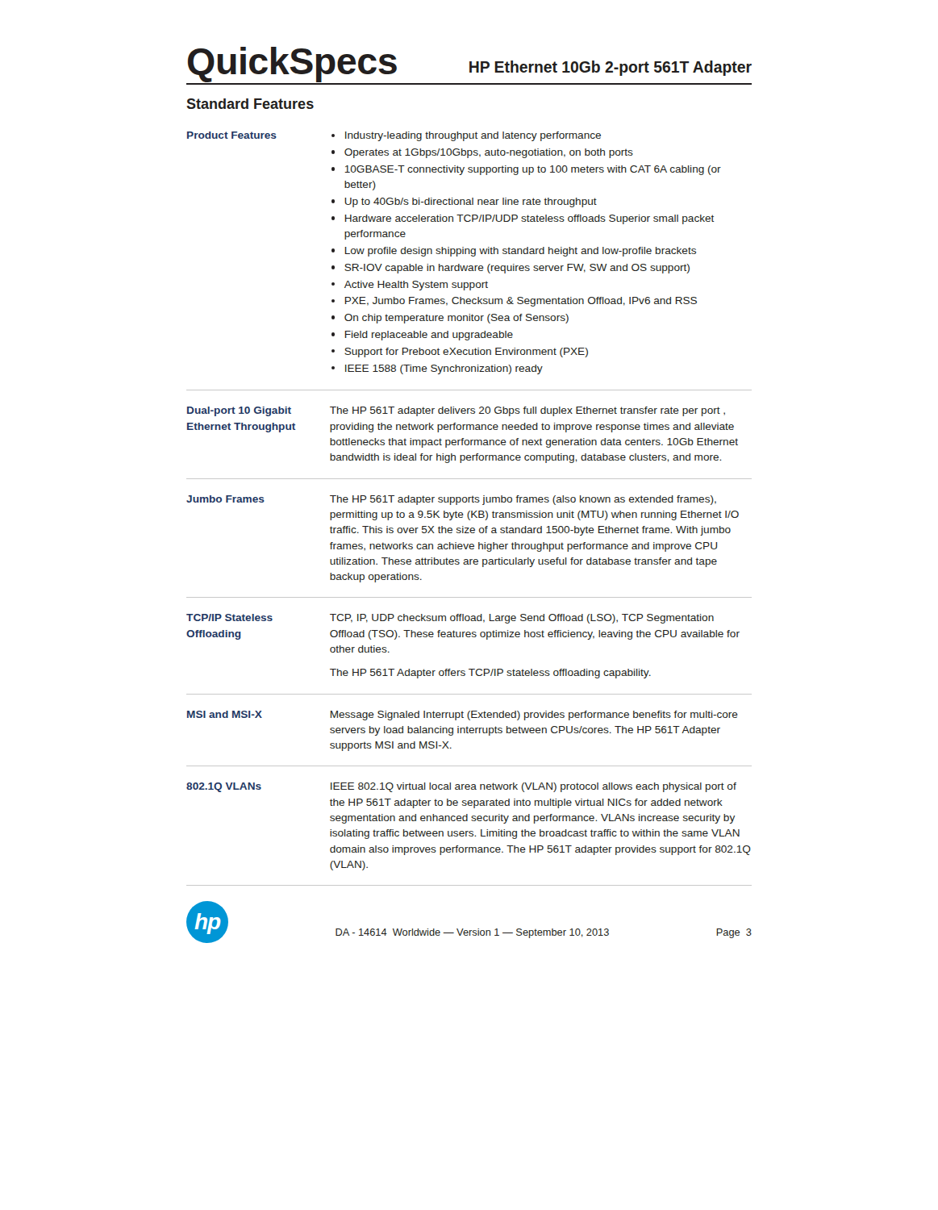QuickSpecs
HP Ethernet 10Gb 2-port 561T Adapter
Standard Features
| Product Features | Industry-leading throughput and latency performance Operates at 1Gbps/10Gbps, auto-negotiation, on both ports 10GBASE-T connectivity supporting up to 100 meters with CAT 6A cabling (or better) Up to 40Gb/s bi-directional near line rate throughput Hardware acceleration TCP/IP/UDP stateless offloads Superior small packet performance Low profile design shipping with standard height and low-profile brackets SR-IOV capable in hardware (requires server FW, SW and OS support) Active Health System support PXE, Jumbo Frames, Checksum & Segmentation Offload, IPv6 and RSS On chip temperature monitor (Sea of Sensors) Field replaceable and upgradeable Support for Preboot eXecution Environment (PXE) IEEE 1588 (Time Synchronization) ready |
| Dual-port 10 Gigabit Ethernet Throughput | The HP 561T adapter delivers 20 Gbps full duplex Ethernet transfer rate per port , providing the network performance needed to improve response times and alleviate bottlenecks that impact performance of next generation data centers. 10Gb Ethernet bandwidth is ideal for high performance computing, database clusters, and more. |
| Jumbo Frames | The HP 561T adapter supports jumbo frames (also known as extended frames), permitting up to a 9.5K byte (KB) transmission unit (MTU) when running Ethernet I/O traffic. This is over 5X the size of a standard 1500-byte Ethernet frame. With jumbo frames, networks can achieve higher throughput performance and improve CPU utilization. These attributes are particularly useful for database transfer and tape backup operations. |
| TCP/IP Stateless Offloading | TCP, IP, UDP checksum offload, Large Send Offload (LSO), TCP Segmentation Offload (TSO). These features optimize host efficiency, leaving the CPU available for other duties. The HP 561T Adapter offers TCP/IP stateless offloading capability. |
| MSI and MSI-X | Message Signaled Interrupt (Extended) provides performance benefits for multi-core servers by load balancing interrupts between CPUs/cores. The HP 561T Adapter supports MSI and MSI-X. |
| 802.1Q VLANs | IEEE 802.1Q virtual local area network (VLAN) protocol allows each physical port of the HP 561T adapter to be separated into multiple virtual NICs for added network segmentation and enhanced security and performance. VLANs increase security by isolating traffic between users. Limiting the broadcast traffic to within the same VLAN domain also improves performance. The HP 561T adapter provides support for 802.1Q (VLAN). |
hp
DA - 14614 Worldwide — Version 1 — September 10, 2013
Page 3